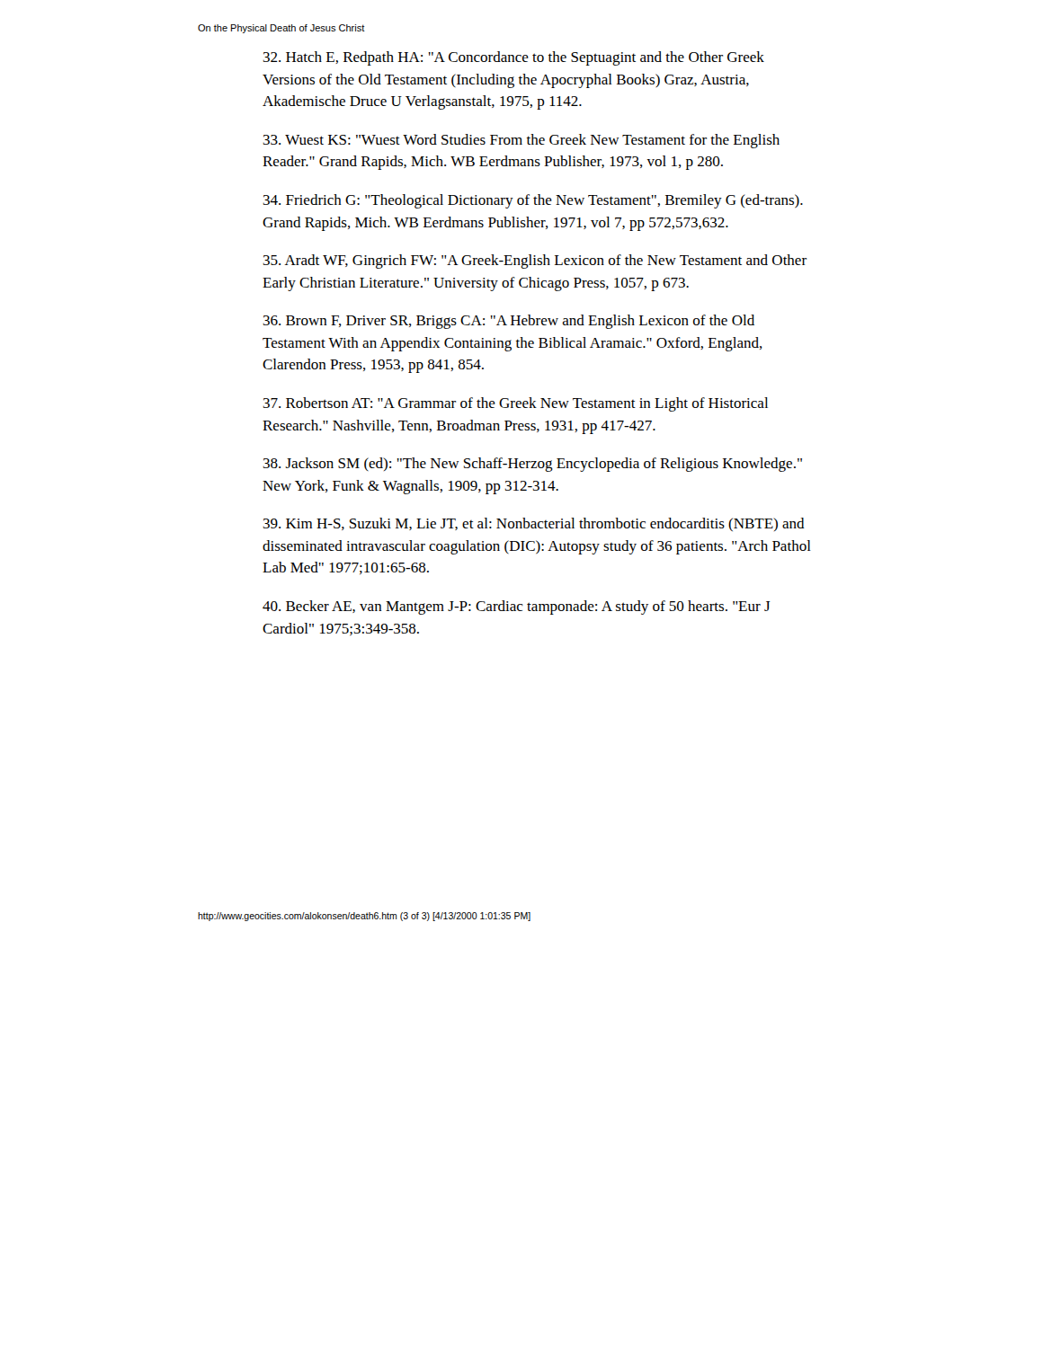On the Physical Death of Jesus Christ
32. Hatch E, Redpath HA: "A Concordance to the Septuagint and the Other Greek Versions of the Old Testament (Including the Apocryphal Books) Graz, Austria, Akademische Druce U Verlagsanstalt, 1975, p 1142.
33. Wuest KS: "Wuest Word Studies From the Greek New Testament for the English Reader." Grand Rapids, Mich. WB Eerdmans Publisher, 1973, vol 1, p 280.
34. Friedrich G: "Theological Dictionary of the New Testament", Bremiley G (ed-trans). Grand Rapids, Mich. WB Eerdmans Publisher, 1971, vol 7, pp 572,573,632.
35. Aradt WF, Gingrich FW: "A Greek-English Lexicon of the New Testament and Other Early Christian Literature." University of Chicago Press, 1057, p 673.
36. Brown F, Driver SR, Briggs CA: "A Hebrew and English Lexicon of the Old Testament With an Appendix Containing the Biblical Aramaic." Oxford, England, Clarendon Press, 1953, pp 841, 854.
37. Robertson AT: "A Grammar of the Greek New Testament in Light of Historical Research." Nashville, Tenn, Broadman Press, 1931, pp 417-427.
38. Jackson SM (ed): "The New Schaff-Herzog Encyclopedia of Religious Knowledge." New York, Funk & Wagnalls, 1909, pp 312-314.
39. Kim H-S, Suzuki M, Lie JT, et al: Nonbacterial thrombotic endocarditis (NBTE) and disseminated intravascular coagulation (DIC): Autopsy study of 36 patients. "Arch Pathol Lab Med" 1977;101:65-68.
40. Becker AE, van Mantgem J-P: Cardiac tamponade: A study of 50 hearts. "Eur J Cardiol" 1975;3:349-358.
http://www.geocities.com/alokonsen/death6.htm (3 of 3) [4/13/2000 1:01:35 PM]